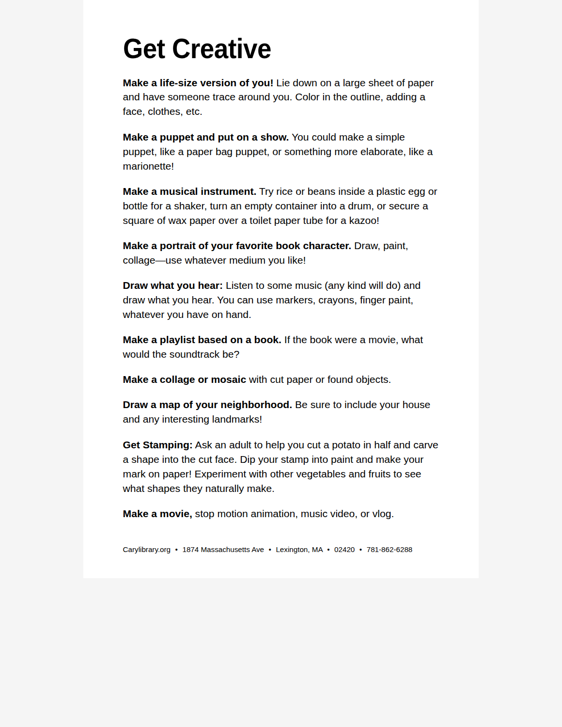Get Creative
Make a life-size version of you! Lie down on a large sheet of paper and have someone trace around you. Color in the outline, adding a face, clothes, etc.
Make a puppet and put on a show. You could make a simple puppet, like a paper bag puppet, or something more elaborate, like a marionette!
Make a musical instrument. Try rice or beans inside a plastic egg or bottle for a shaker, turn an empty container into a drum, or secure a square of wax paper over a toilet paper tube for a kazoo!
Make a portrait of your favorite book character. Draw, paint, collage—use whatever medium you like!
Draw what you hear: Listen to some music (any kind will do) and draw what you hear. You can use markers, crayons, finger paint, whatever you have on hand.
Make a playlist based on a book. If the book were a movie, what would the soundtrack be?
Make a collage or mosaic with cut paper or found objects.
Draw a map of your neighborhood. Be sure to include your house and any interesting landmarks!
Get Stamping: Ask an adult to help you cut a potato in half and carve a shape into the cut face. Dip your stamp into paint and make your mark on paper! Experiment with other vegetables and fruits to see what shapes they naturally make.
Make a movie, stop motion animation, music video, or vlog.
Carylibrary.org • 1874 Massachusetts Ave • Lexington, MA • 02420 • 781-862-6288